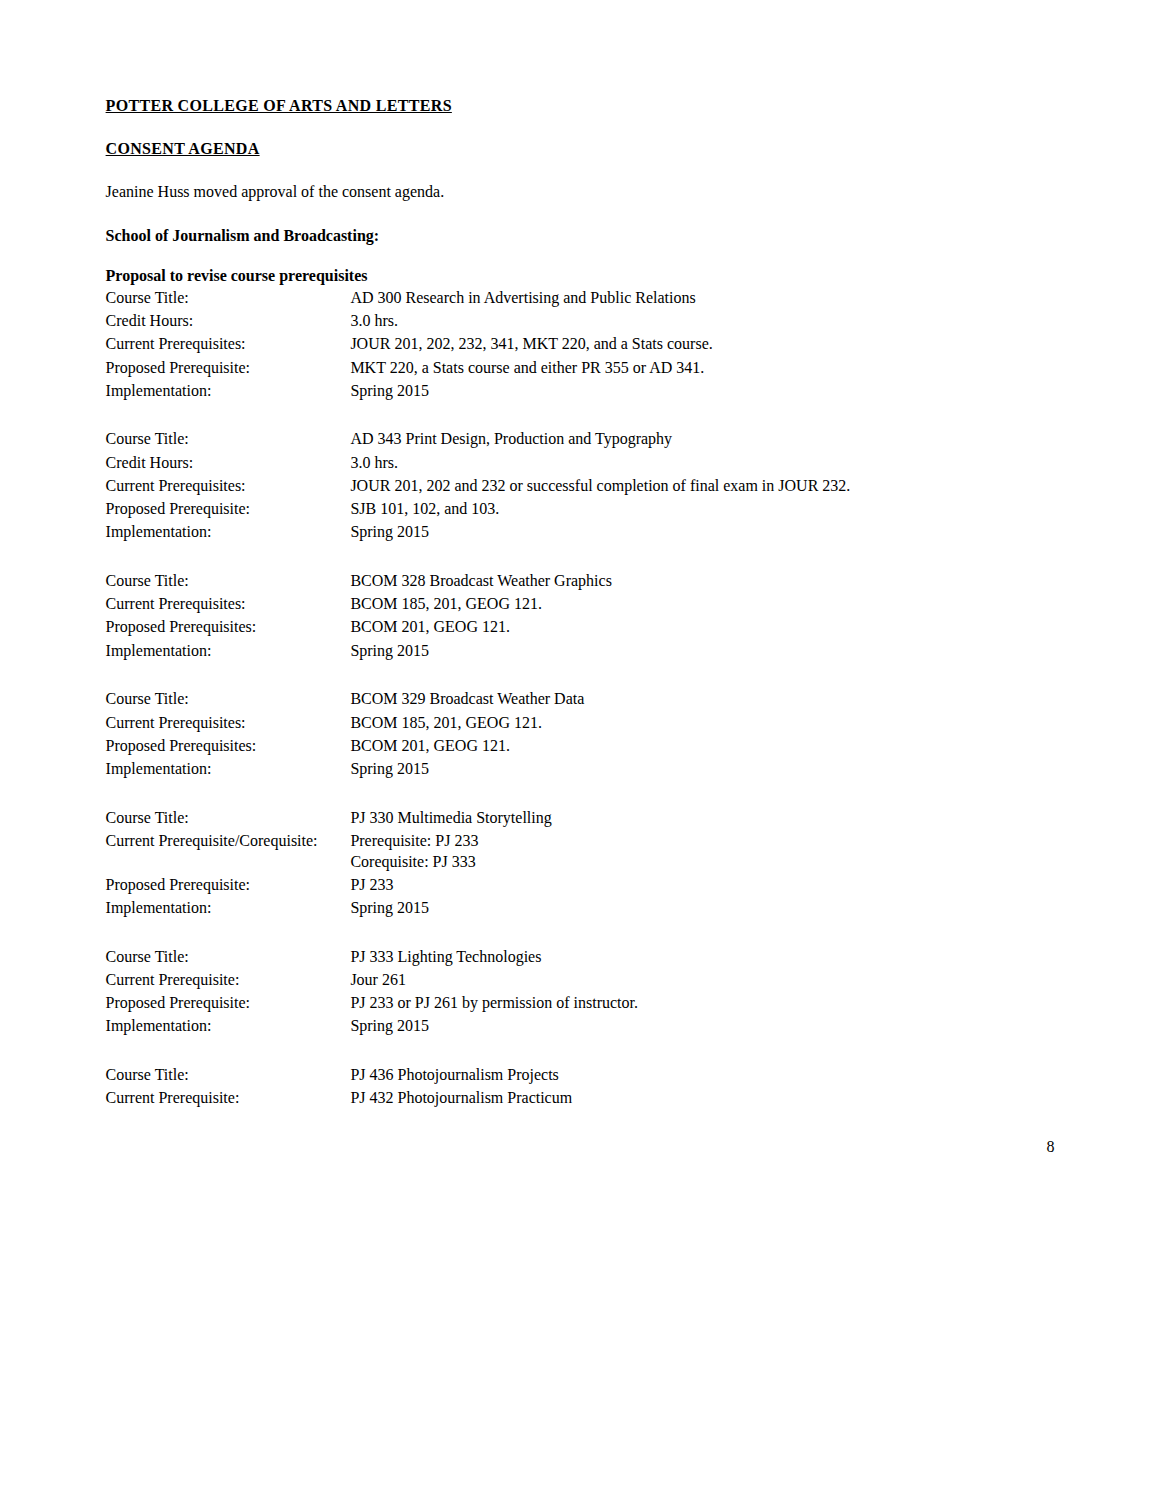POTTER COLLEGE OF ARTS AND LETTERS
CONSENT AGENDA
Jeanine Huss moved approval of the consent agenda.
School of Journalism and Broadcasting:
Proposal to revise course prerequisites
| Course Title: | AD 300 Research in Advertising and Public Relations |
| Credit Hours: | 3.0 hrs. |
| Current Prerequisites: | JOUR 201, 202, 232, 341, MKT 220, and a Stats course. |
| Proposed Prerequisite: | MKT 220, a Stats course and either PR 355 or AD 341. |
| Implementation: | Spring 2015 |
| Course Title: | AD 343 Print Design, Production and Typography |
| Credit Hours: | 3.0 hrs. |
| Current Prerequisites: | JOUR 201, 202 and 232 or successful completion of final exam in JOUR 232. |
| Proposed Prerequisite: | SJB 101, 102, and 103. |
| Implementation: | Spring 2015 |
| Course Title: | BCOM 328 Broadcast Weather Graphics |
| Current Prerequisites: | BCOM 185, 201, GEOG 121. |
| Proposed Prerequisites: | BCOM 201, GEOG 121. |
| Implementation: | Spring 2015 |
| Course Title: | BCOM 329 Broadcast Weather Data |
| Current Prerequisites: | BCOM 185, 201, GEOG 121. |
| Proposed Prerequisites: | BCOM 201, GEOG 121. |
| Implementation: | Spring 2015 |
| Course Title: | PJ 330 Multimedia Storytelling |
| Current Prerequisite/Corequisite: | Prerequisite: PJ 233 Corequisite: PJ 333 |
| Proposed Prerequisite: | PJ 233 |
| Implementation: | Spring 2015 |
| Course Title: | PJ 333 Lighting Technologies |
| Current Prerequisite: | Jour 261 |
| Proposed Prerequisite: | PJ 233 or PJ 261 by permission of instructor. |
| Implementation: | Spring 2015 |
| Course Title: | PJ 436 Photojournalism Projects |
| Current Prerequisite: | PJ 432 Photojournalism Practicum |
8